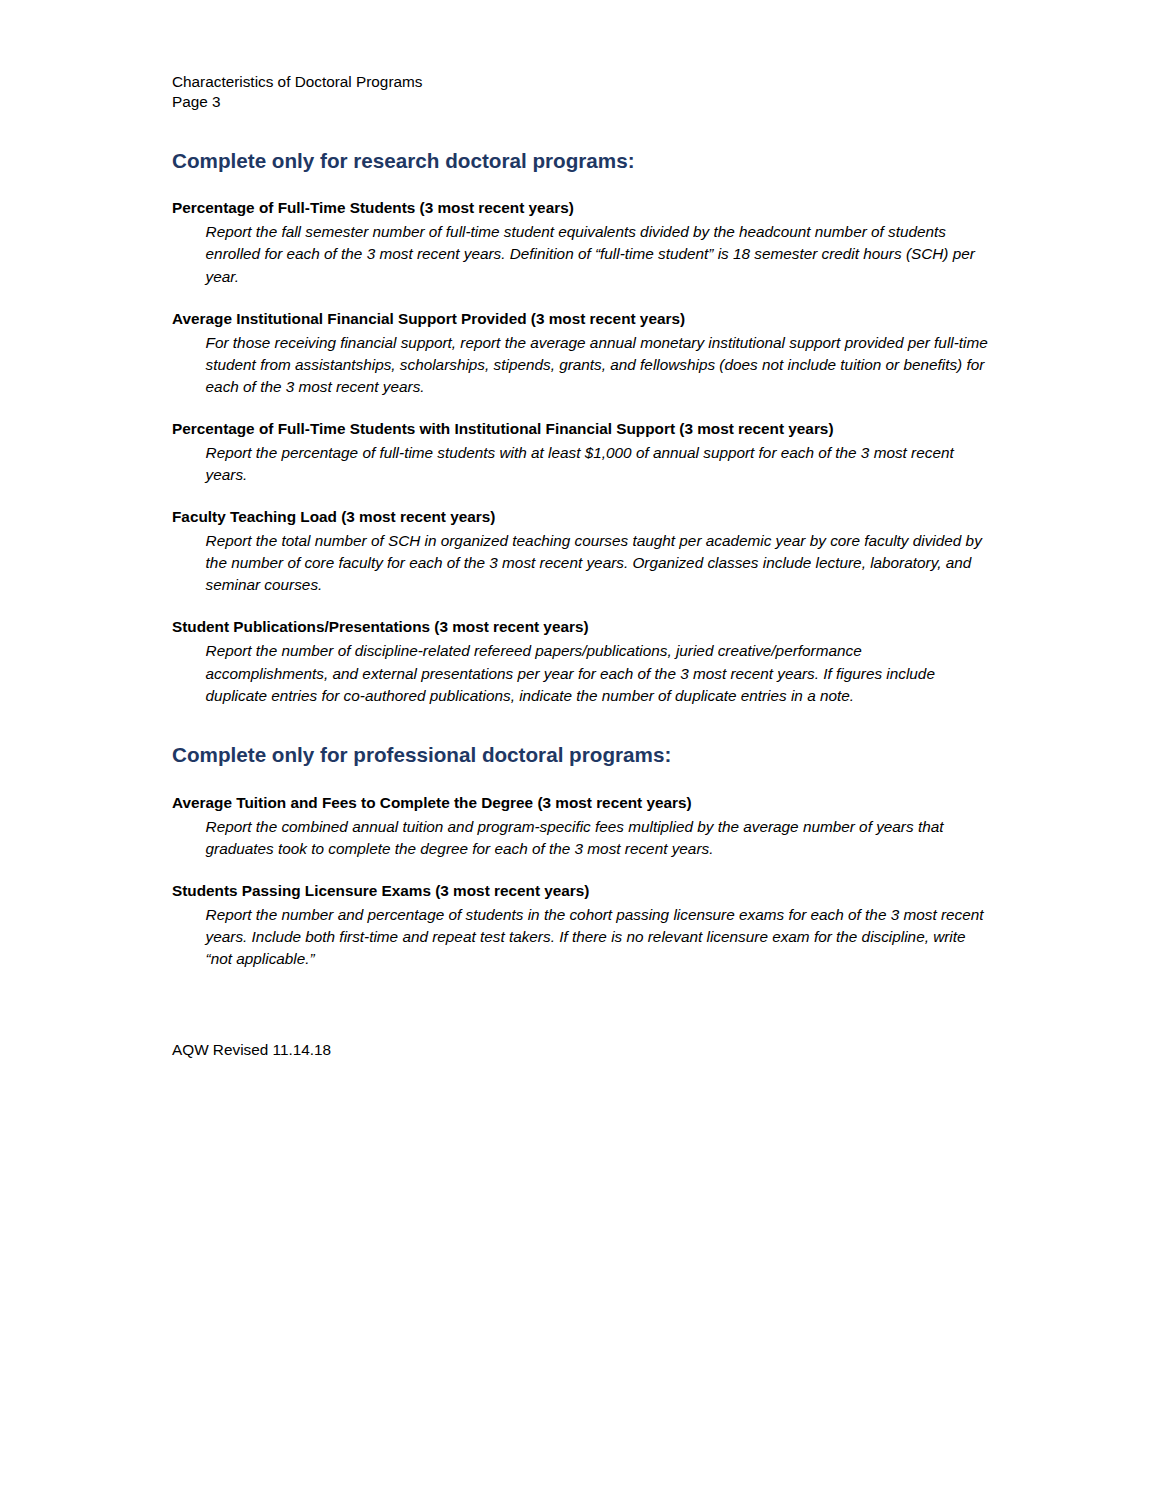Characteristics of Doctoral Programs
Page 3
Complete only for research doctoral programs:
Percentage of Full-Time Students (3 most recent years)
Report the fall semester number of full-time student equivalents divided by the headcount number of students enrolled for each of the 3 most recent years. Definition of “full-time student” is 18 semester credit hours (SCH) per year.
Average Institutional Financial Support Provided (3 most recent years)
For those receiving financial support, report the average annual monetary institutional support provided per full-time student from assistantships, scholarships, stipends, grants, and fellowships (does not include tuition or benefits) for each of the 3 most recent years.
Percentage of Full-Time Students with Institutional Financial Support (3 most recent years)
Report the percentage of full-time students with at least $1,000 of annual support for each of the 3 most recent years.
Faculty Teaching Load (3 most recent years)
Report the total number of SCH in organized teaching courses taught per academic year by core faculty divided by the number of core faculty for each of the 3 most recent years. Organized classes include lecture, laboratory, and seminar courses.
Student Publications/Presentations (3 most recent years)
Report the number of discipline-related refereed papers/publications, juried creative/performance accomplishments, and external presentations per year for each of the 3 most recent years. If figures include duplicate entries for co-authored publications, indicate the number of duplicate entries in a note.
Complete only for professional doctoral programs:
Average Tuition and Fees to Complete the Degree (3 most recent years)
Report the combined annual tuition and program-specific fees multiplied by the average number of years that graduates took to complete the degree for each of the 3 most recent years.
Students Passing Licensure Exams (3 most recent years)
Report the number and percentage of students in the cohort passing licensure exams for each of the 3 most recent years. Include both first-time and repeat test takers. If there is no relevant licensure exam for the discipline, write “not applicable.”
AQW Revised 11.14.18